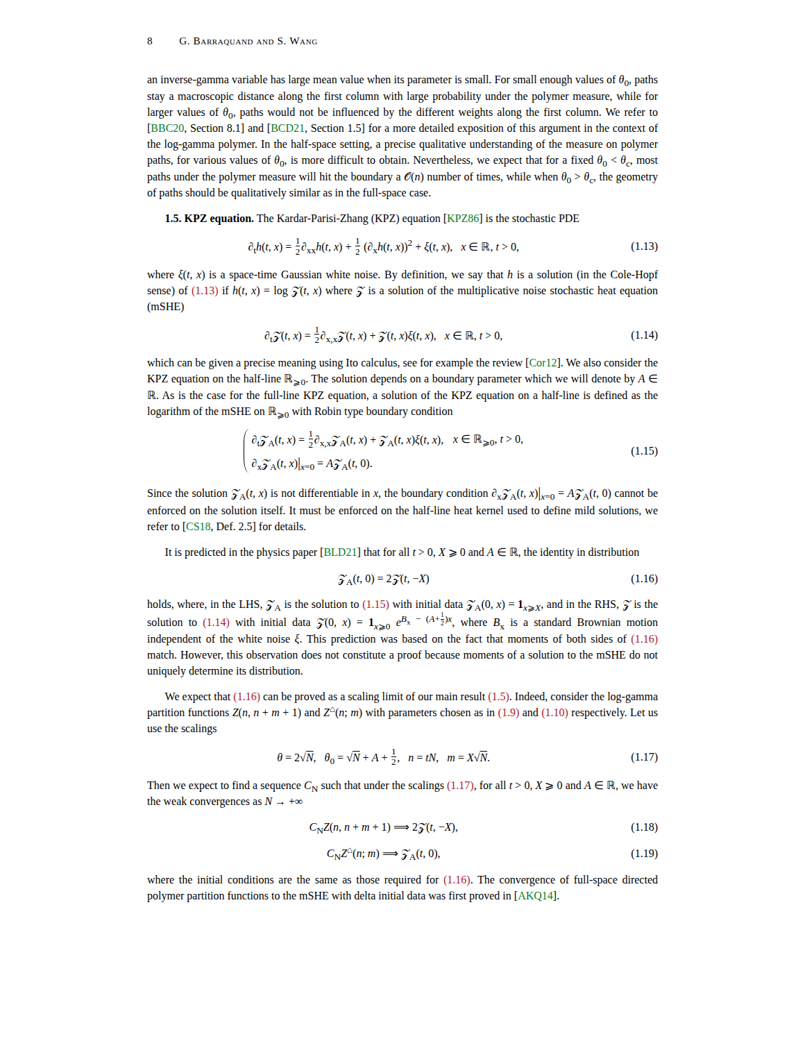8 G. Barraquand and S. Wang
an inverse-gamma variable has large mean value when its parameter is small. For small enough values of θ0, paths stay a macroscopic distance along the first column with large probability under the polymer measure, while for larger values of θ0, paths would not be influenced by the different weights along the first column. We refer to [BBC20, Section 8.1] and [BCD21, Section 1.5] for a more detailed exposition of this argument in the context of the log-gamma polymer. In the half-space setting, a precise qualitative understanding of the measure on polymer paths, for various values of θ0, is more difficult to obtain. Nevertheless, we expect that for a fixed θ0 < θc, most paths under the polymer measure will hit the boundary a 𝒪(n) number of times, while when θ0 > θc, the geometry of paths should be qualitatively similar as in the full-space case.
1.5. KPZ equation. The Kardar-Parisi-Zhang (KPZ) equation [KPZ86] is the stochastic PDE
∂th(t, x) = 12∂xxh(t, x) + 12 (∂xh(t, x))2 + ξ(t, x), x ∈ ℝ, t > 0,
(1.13)
where ξ(t, x) is a space-time Gaussian white noise. By definition, we say that h is a solution (in the Cole-Hopf sense) of (1.13) if h(t, x) = log 𝒵(t, x) where 𝒵 is a solution of the multiplicative noise stochastic heat equation (mSHE)
∂t𝒵(t, x) = 12∂x,x𝒵(t, x) + 𝒵(t, x)ξ(t, x), x ∈ ℝ, t > 0,
(1.14)
which can be given a precise meaning using Ito calculus, see for example the review [Cor12]. We also consider the KPZ equation on the half-line ℝ⩾0. The solution depends on a boundary parameter which we will denote by A ∈ ℝ. As is the case for the full-line KPZ equation, a solution of the KPZ equation on a half-line is defined as the logarithm of the mSHE on ℝ⩾0 with Robin type boundary condition
∂t𝒵A(t, x) = 12∂x,x𝒵A(t, x) + 𝒵A(t, x)ξ(t, x),
x ∈ ℝ⩾0, t > 0,
∂x𝒵A(t, x)|x=0 = A𝒵A(t, 0).
(1.15)
Since the solution 𝒵A(t, x) is not differentiable in x, the boundary condition ∂x𝒵A(t, x)|x=0 = A𝒵A(t, 0) cannot be enforced on the solution itself. It must be enforced on the half-line heat kernel used to define mild solutions, we refer to [CS18, Def. 2.5] for details.
It is predicted in the physics paper [BLD21] that for all t > 0, X ⩾ 0 and A ∈ ℝ, the identity in distribution
𝒵A(t, 0) = 2𝒵(t, −X)
(1.16)
holds, where, in the LHS, 𝒵A is the solution to (1.15) with initial data 𝒵A(0, x) = 1x⩾X, and in the RHS, 𝒵 is the solution to (1.14) with initial data 𝒵(0, x) = 1x⩾0 eBx − (A+12)x, where Bx is a standard Brownian motion independent of the white noise ξ. This prediction was based on the fact that moments of both sides of (1.16) match. However, this observation does not constitute a proof because moments of a solution to the mSHE do not uniquely determine its distribution.
We expect that (1.16) can be proved as a scaling limit of our main result (1.5). Indeed, consider the log-gamma partition functions Z(n, n + m + 1) and Z⌂(n; m) with parameters chosen as in (1.9) and (1.10) respectively. Let us use the scalings
θ = 2√N, θ0 = √N + A + 12, n = tN, m = X√N.
(1.17)
Then we expect to find a sequence CN such that under the scalings (1.17), for all t > 0, X ⩾ 0 and A ∈ ℝ, we have the weak convergences as N → +∞
CNZ(n, n + m + 1) ⟹ 2𝒵(t, −X),
(1.18)
CNZ⌂(n; m) ⟹ 𝒵A(t, 0),
(1.19)
where the initial conditions are the same as those required for (1.16). The convergence of full-space directed polymer partition functions to the mSHE with delta initial data was first proved in [AKQ14].